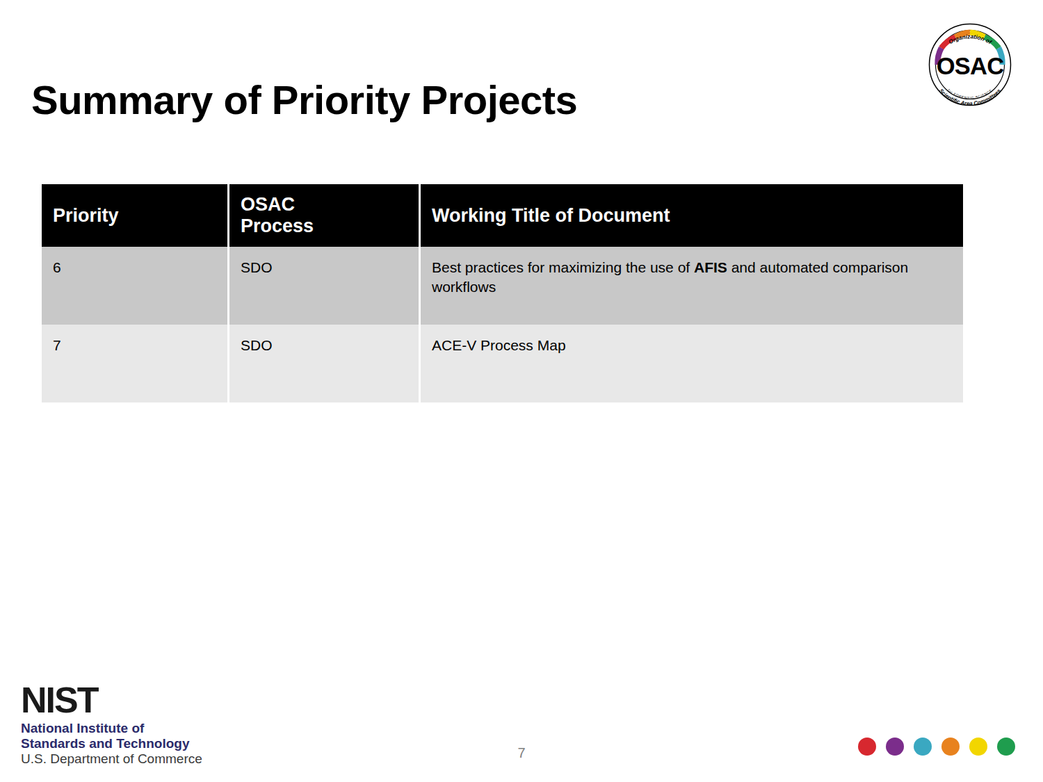Organization of OSAC Scientific Area Committees for FORENSIC SCIENCE
Summary of Priority Projects
| Priority | OSAC Process | Working Title of Document |
| --- | --- | --- |
| 6 | SDO | Best practices for maximizing the use of AFIS and automated comparison workflows |
| 7 | SDO | ACE-V Process Map |
NIST
National Institute of
Standards and Technology
U.S. Department of Commerce
7